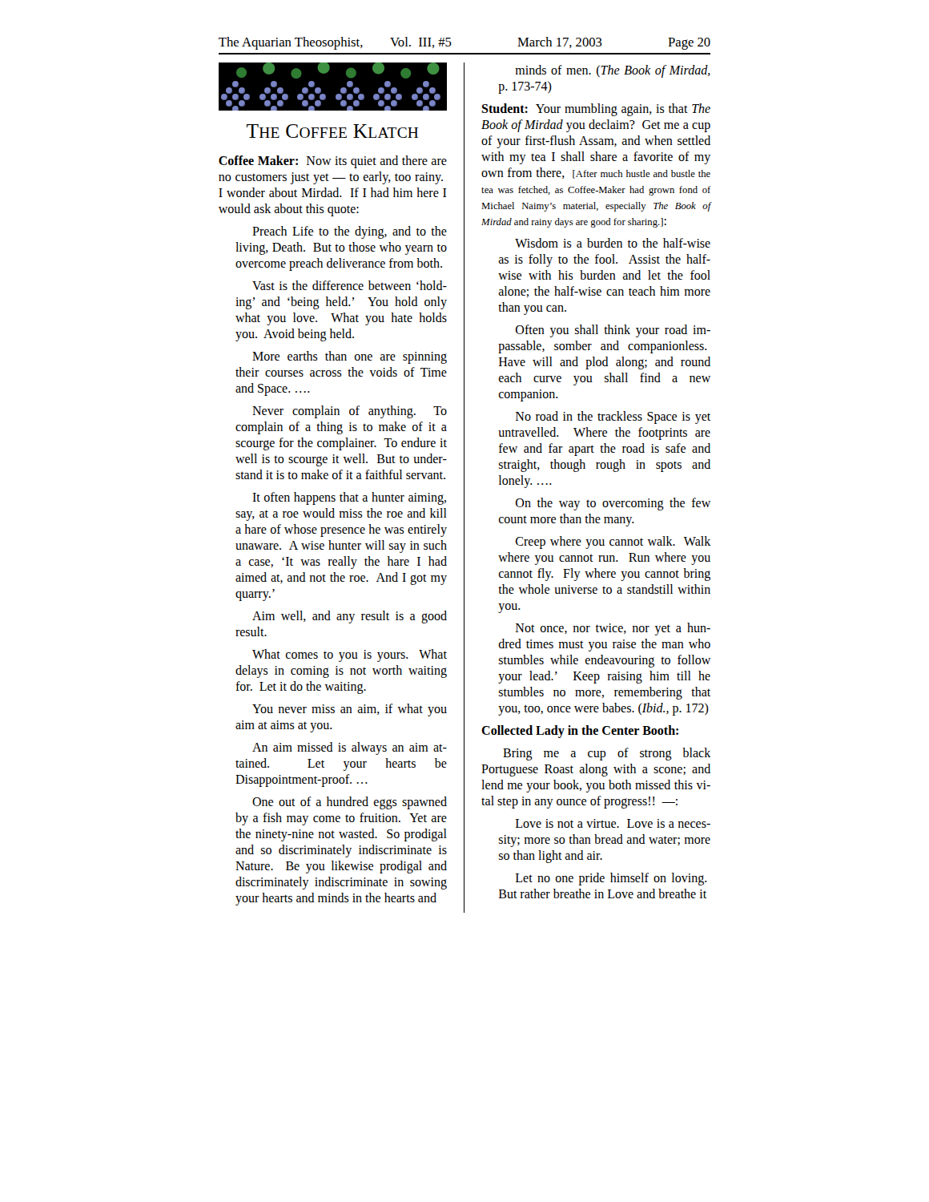The Aquarian Theosophist, Vol. III, #5 March 17, 2003 Page 20
THE COFFEE KLATCH
Coffee Maker: Now its quiet and there are no customers just yet — to early, too rainy. I wonder about Mirdad. If I had him here I would ask about this quote:
Preach Life to the dying, and to the living, Death. But to those who yearn to overcome preach deliverance from both.
Vast is the difference between ‘holding’ and ‘being held.’ You hold only what you love. What you hate holds you. Avoid being held.
More earths than one are spinning their courses across the voids of Time and Space. ….
Never complain of anything. To complain of a thing is to make of it a scourge for the complainer. To endure it well is to scourge it well. But to understand it is to make of it a faithful servant.
It often happens that a hunter aiming, say, at a roe would miss the roe and kill a hare of whose presence he was entirely unaware. A wise hunter will say in such a case, ‘It was really the hare I had aimed at, and not the roe. And I got my quarry.’
Aim well, and any result is a good result.
What comes to you is yours. What delays in coming is not worth waiting for. Let it do the waiting.
You never miss an aim, if what you aim at aims at you.
An aim missed is always an aim attained. Let your hearts be Disappointment-proof. …
One out of a hundred eggs spawned by a fish may come to fruition. Yet are the ninety-nine not wasted. So prodigal and so discriminately indiscriminate is Nature. Be you likewise prodigal and discriminately indiscriminate in sowing your hearts and minds in the hearts and
minds of men. (The Book of Mirdad, p. 173-74)
Student: Your mumbling again, is that The Book of Mirdad you declaim? Get me a cup of your first-flush Assam, and when settled with my tea I shall share a favorite of my own from there, [After much hustle and bustle the tea was fetched, as Coffee-Maker had grown fond of Michael Naimy’s material, especially The Book of Mirdad and rainy days are good for sharing.]:
Wisdom is a burden to the half-wise as is folly to the fool. Assist the half-wise with his burden and let the fool alone; the half-wise can teach him more than you can.
Often you shall think your road impassable, somber and companionless. Have will and plod along; and round each curve you shall find a new companion.
No road in the trackless Space is yet untravelled. Where the footprints are few and far apart the road is safe and straight, though rough in spots and lonely. ….
On the way to overcoming the few count more than the many.
Creep where you cannot walk. Walk where you cannot run. Run where you cannot fly. Fly where you cannot bring the whole universe to a standstill within you.
Not once, nor twice, nor yet a hundred times must you raise the man who stumbles while endeavouring to follow your lead.’ Keep raising him till he stumbles no more, remembering that you, too, once were babes. (Ibid., p. 172)
Collected Lady in the Center Booth:
Bring me a cup of strong black Portuguese Roast along with a scone; and lend me your book, you both missed this vital step in any ounce of progress!! —:
Love is not a virtue. Love is a necessity; more so than bread and water; more so than light and air.
Let no one pride himself on loving. But rather breathe in Love and breathe it